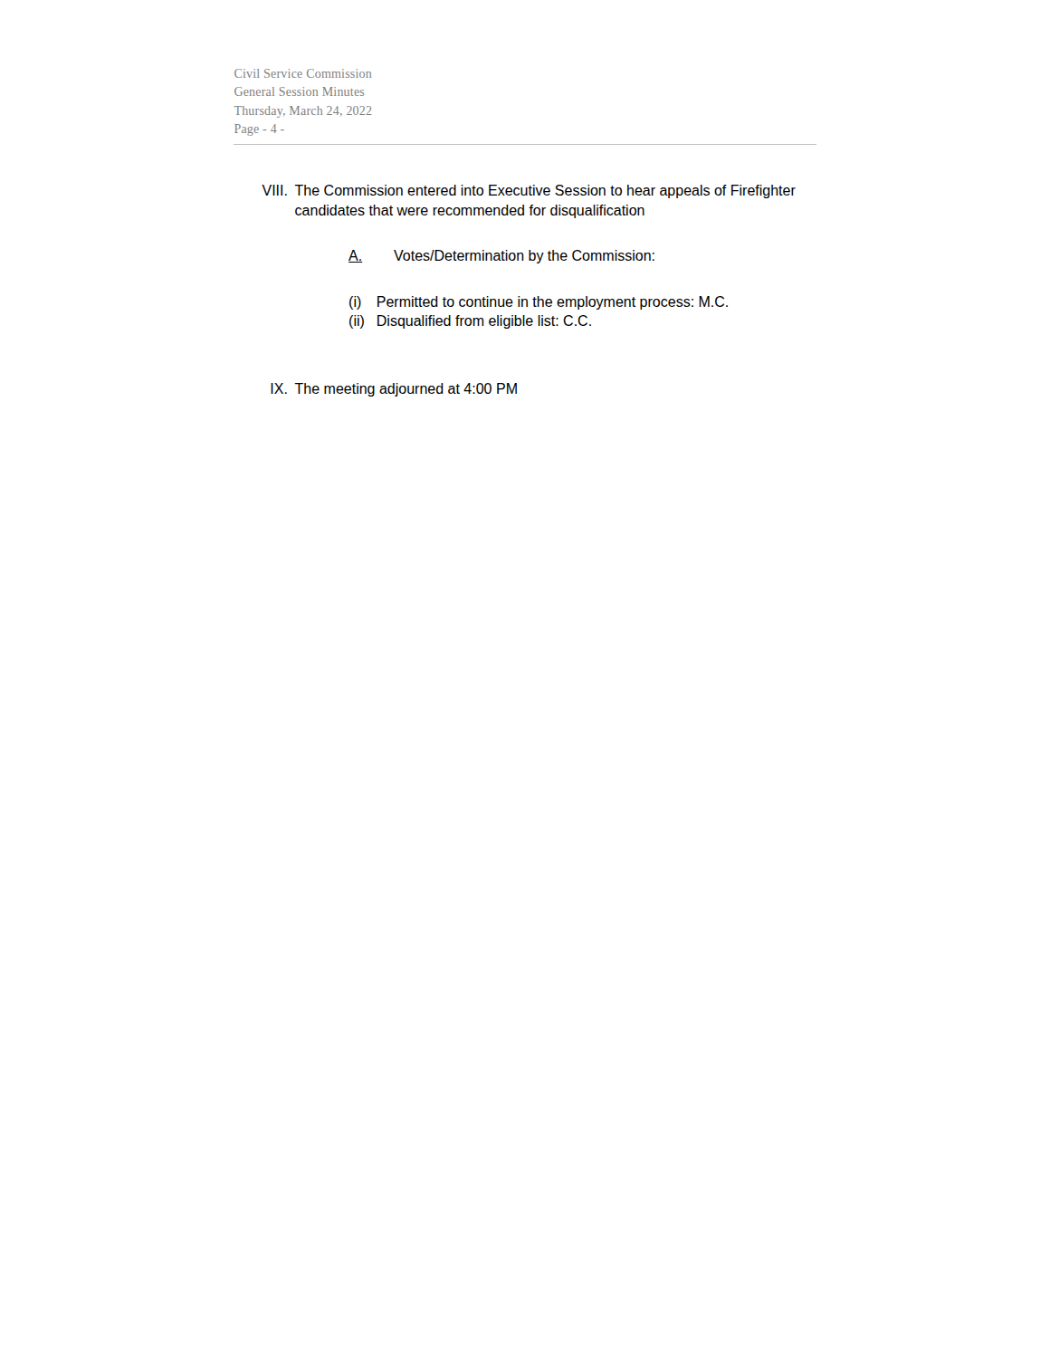Civil Service Commission
General Session Minutes
Thursday, March 24, 2022
Page - 4 -
VIII.
The Commission entered into Executive Session to hear appeals of Firefighter candidates that were recommended for disqualification
A. Votes/Determination by the Commission:
(i) Permitted to continue in the employment process: M.C.
(ii) Disqualified from eligible list: C.C.
IX.
The meeting adjourned at 4:00 PM